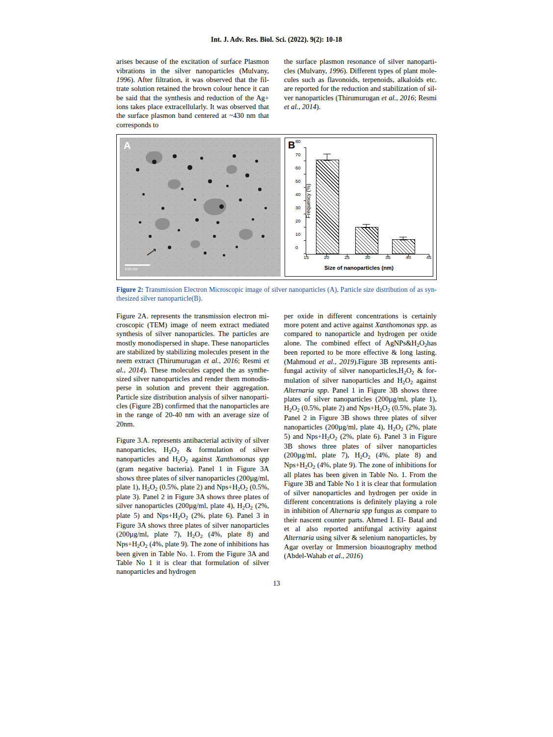Int. J. Adv. Res. Biol. Sci. (2022). 9(2): 10-18
arises because of the excitation of surface Plasmon vibrations in the silver nanoparticles (Mulvany, 1996). After filtration, it was observed that the filtrate solution retained the brown colour hence it can be said that the synthesis and reduction of the Ag+ ions takes place extracellularly. It was observed that the surface plasmon band centered at ~430 nm that corresponds to
the surface plasmon resonance of silver nanoparticles (Mulvany, 1996). Different types of plant molecules such as flavonoids, terpenoids, alkaloids etc. are reported for the reduction and stabilization of silver nanoparticles (Thirumurugan et al., 2016; Resmi et al., 2014).
A
⟶
100 nm
B
Frequency (%)
0
10
20
30
40
50
60
70
80
15
20
25
30
35
40
45
Size of nanoparticles (nm)
Figure 2: Transmission Electron Microscopic image of silver nanoparticles (A), Particle size distribution of as synthesized silver nanoparticle(B).
Figure 2A. represents the transmission electron microscopic (TEM) image of neem extract mediated synthesis of silver nanoparticles. The particles are mostly monodispersed in shape. These nanoparticles are stabilized by stabilizing molecules present in the neem extract (Thirumurugan et al., 2016; Resmi et al., 2014). These molecules capped the as synthesized silver nanoparticles and render them monodisperse in solution and prevent their aggregation. Particle size distribution analysis of silver nanoparticles (Figure 2B) confirmed that the nanoparticles are in the range of 20-40 nm with an average size of 20nm.
Figure 3.A. represents antibacterial activity of silver nanoparticles, H2O2 & formulation of silver nanoparticles and H2O2 against Xanthomonas spp (gram negative bacteria). Panel 1 in Figure 3A shows three plates of silver nanoparticles (200µg/ml, plate 1), H2O2 (0.5%, plate 2) and Nps+H2O2 (0.5%, plate 3). Panel 2 in Figure 3A shows three plates of silver nanoparticles (200µg/ml, plate 4), H2O2 (2%, plate 5) and Nps+H2O2 (2%, plate 6). Panel 3 in Figure 3A shows three plates of silver nanoparticles (200µg/ml, plate 7), H2O2 (4%, plate 8) and Nps+H2O2 (4%, plate 9). The zone of inhibitions has been given in Table No. 1. From the Figure 3A and Table No 1 it is clear that formulation of silver nanoparticles and hydrogen
per oxide in different concentrations is certainly more potent and active against Xanthomonas spp. as compared to nanoparticle and hydrogen per oxide alone. The combined effect of AgNPs&H2O2has been reported to be more effective & long lasting. (Mahmoud et al., 2019).Figure 3B represents antifungal activity of silver nanoparticles,H2O2 & formulation of silver nanoparticles and H2O2 against Alternaria spp. Panel 1 in Figure 3B shows three plates of silver nanoparticles (200µg/ml, plate 1), H2O2 (0.5%, plate 2) and Nps+H2O2 (0.5%, plate 3). Panel 2 in Figure 3B shows three plates of silver nanoparticles (200µg/ml, plate 4), H2O2 (2%, plate 5) and Nps+H2O2 (2%, plate 6). Panel 3 in Figure 3B shows three plates of silver nanoparticles (200µg/ml, plate 7), H2O2 (4%, plate 8) and Nps+H2O2 (4%, plate 9). The zone of inhibitions for all plates has been given in Table No. 1. From the Figure 3B and Table No 1 it is clear that formulation of silver nanoparticles and hydrogen per oxide in different concentrations is definitely playing a role in inhibition of Alternaria spp fungus as compare to their nascent counter parts. Ahmed I. El- Batal and et al also reported antifungal activity against Alternaria using silver & selenium nanoparticles, by Agar overlay or Immersion bioautography method (Abdel-Wahab et al., 2016)
13